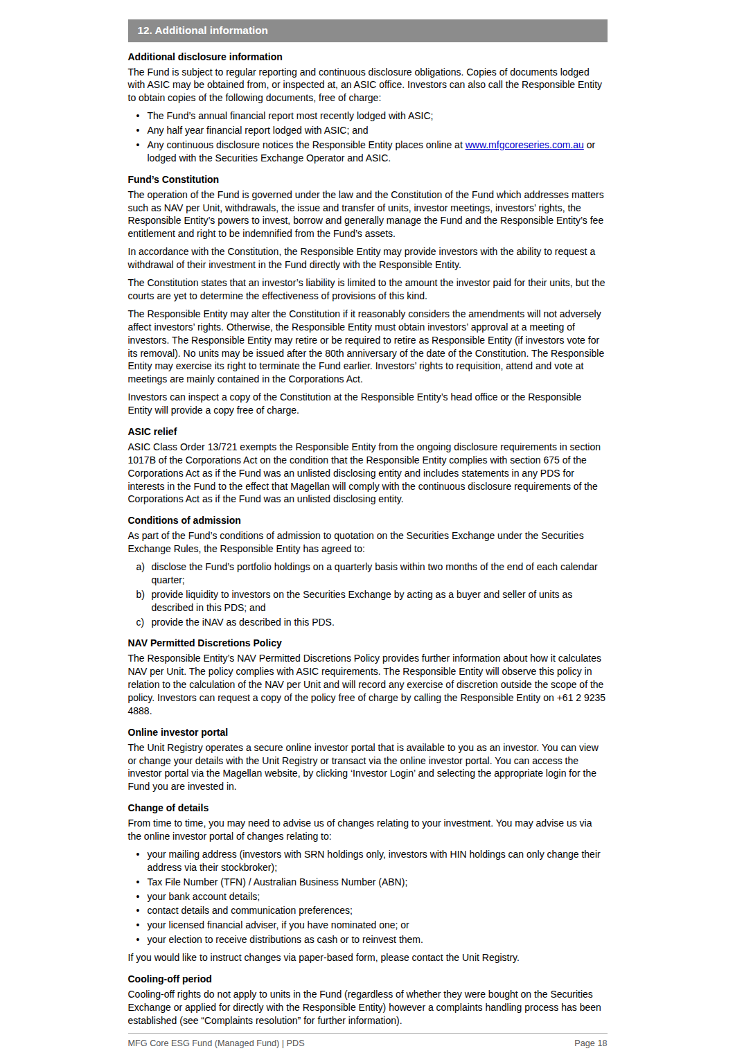12. Additional information
Additional disclosure information
The Fund is subject to regular reporting and continuous disclosure obligations. Copies of documents lodged with ASIC may be obtained from, or inspected at, an ASIC office. Investors can also call the Responsible Entity to obtain copies of the following documents, free of charge:
The Fund’s annual financial report most recently lodged with ASIC;
Any half year financial report lodged with ASIC; and
Any continuous disclosure notices the Responsible Entity places online at www.mfgcoreseries.com.au or lodged with the Securities Exchange Operator and ASIC.
Fund’s Constitution
The operation of the Fund is governed under the law and the Constitution of the Fund which addresses matters such as NAV per Unit, withdrawals, the issue and transfer of units, investor meetings, investors’ rights, the Responsible Entity’s powers to invest, borrow and generally manage the Fund and the Responsible Entity’s fee entitlement and right to be indemnified from the Fund’s assets.
In accordance with the Constitution, the Responsible Entity may provide investors with the ability to request a withdrawal of their investment in the Fund directly with the Responsible Entity.
The Constitution states that an investor’s liability is limited to the amount the investor paid for their units, but the courts are yet to determine the effectiveness of provisions of this kind.
The Responsible Entity may alter the Constitution if it reasonably considers the amendments will not adversely affect investors’ rights. Otherwise, the Responsible Entity must obtain investors’ approval at a meeting of investors. The Responsible Entity may retire or be required to retire as Responsible Entity (if investors vote for its removal). No units may be issued after the 80th anniversary of the date of the Constitution. The Responsible Entity may exercise its right to terminate the Fund earlier. Investors’ rights to requisition, attend and vote at meetings are mainly contained in the Corporations Act.
Investors can inspect a copy of the Constitution at the Responsible Entity’s head office or the Responsible Entity will provide a copy free of charge.
ASIC relief
ASIC Class Order 13/721 exempts the Responsible Entity from the ongoing disclosure requirements in section 1017B of the Corporations Act on the condition that the Responsible Entity complies with section 675 of the Corporations Act as if the Fund was an unlisted disclosing entity and includes statements in any PDS for interests in the Fund to the effect that Magellan will comply with the continuous disclosure requirements of the Corporations Act as if the Fund was an unlisted disclosing entity.
Conditions of admission
As part of the Fund’s conditions of admission to quotation on the Securities Exchange under the Securities Exchange Rules, the Responsible Entity has agreed to:
disclose the Fund’s portfolio holdings on a quarterly basis within two months of the end of each calendar quarter;
provide liquidity to investors on the Securities Exchange by acting as a buyer and seller of units as described in this PDS; and
provide the iNAV as described in this PDS.
NAV Permitted Discretions Policy
The Responsible Entity’s NAV Permitted Discretions Policy provides further information about how it calculates NAV per Unit. The policy complies with ASIC requirements. The Responsible Entity will observe this policy in relation to the calculation of the NAV per Unit and will record any exercise of discretion outside the scope of the policy. Investors can request a copy of the policy free of charge by calling the Responsible Entity on +61 2 9235 4888.
Online investor portal
The Unit Registry operates a secure online investor portal that is available to you as an investor. You can view or change your details with the Unit Registry or transact via the online investor portal. You can access the investor portal via the Magellan website, by clicking ‘Investor Login’ and selecting the appropriate login for the Fund you are invested in.
Change of details
From time to time, you may need to advise us of changes relating to your investment. You may advise us via the online investor portal of changes relating to:
your mailing address (investors with SRN holdings only, investors with HIN holdings can only change their address via their stockbroker);
Tax File Number (TFN) / Australian Business Number (ABN);
your bank account details;
contact details and communication preferences;
your licensed financial adviser, if you have nominated one; or
your election to receive distributions as cash or to reinvest them.
If you would like to instruct changes via paper-based form, please contact the Unit Registry.
Cooling-off period
Cooling-off rights do not apply to units in the Fund (regardless of whether they were bought on the Securities Exchange or applied for directly with the Responsible Entity) however a complaints handling process has been established (see “Complaints resolution” for further information).
MFG Core ESG Fund (Managed Fund) | PDS
Page 18